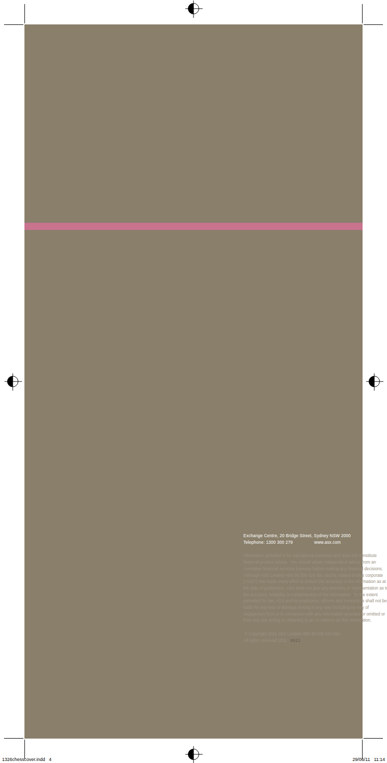Exchange Centre, 20 Bridge Street, Sydney NSW 2000
Telephone: 1300 300 279 www.asx.com
Information provided is for educational purposes and does not constitute financial product advice. You should obtain independent advice from an Australian financial services licensee before making any financial decisions. Although ASX Limited ABN 98 008 624 691 and its related bodies corporate ("ASX") has made every effort to ensure the accuracy of the information as at the date of publication, ASX does not give any warranty or representation as to the accuracy, reliability or completeness of the information. To the extent permitted by law, ASX and its employees, officers and contractors shall not be liable for any loss or damage arising in any way (including by way of negligence) from or in connection with any information provided or omitted or from any one acting or refraining to act in reliance on this information.
© Copyright 2011 ASX Limited ABN 98 008 624 691.
All rights reserved 2011. 0611
1326chesscover.indd 4 29/06/11 11:14